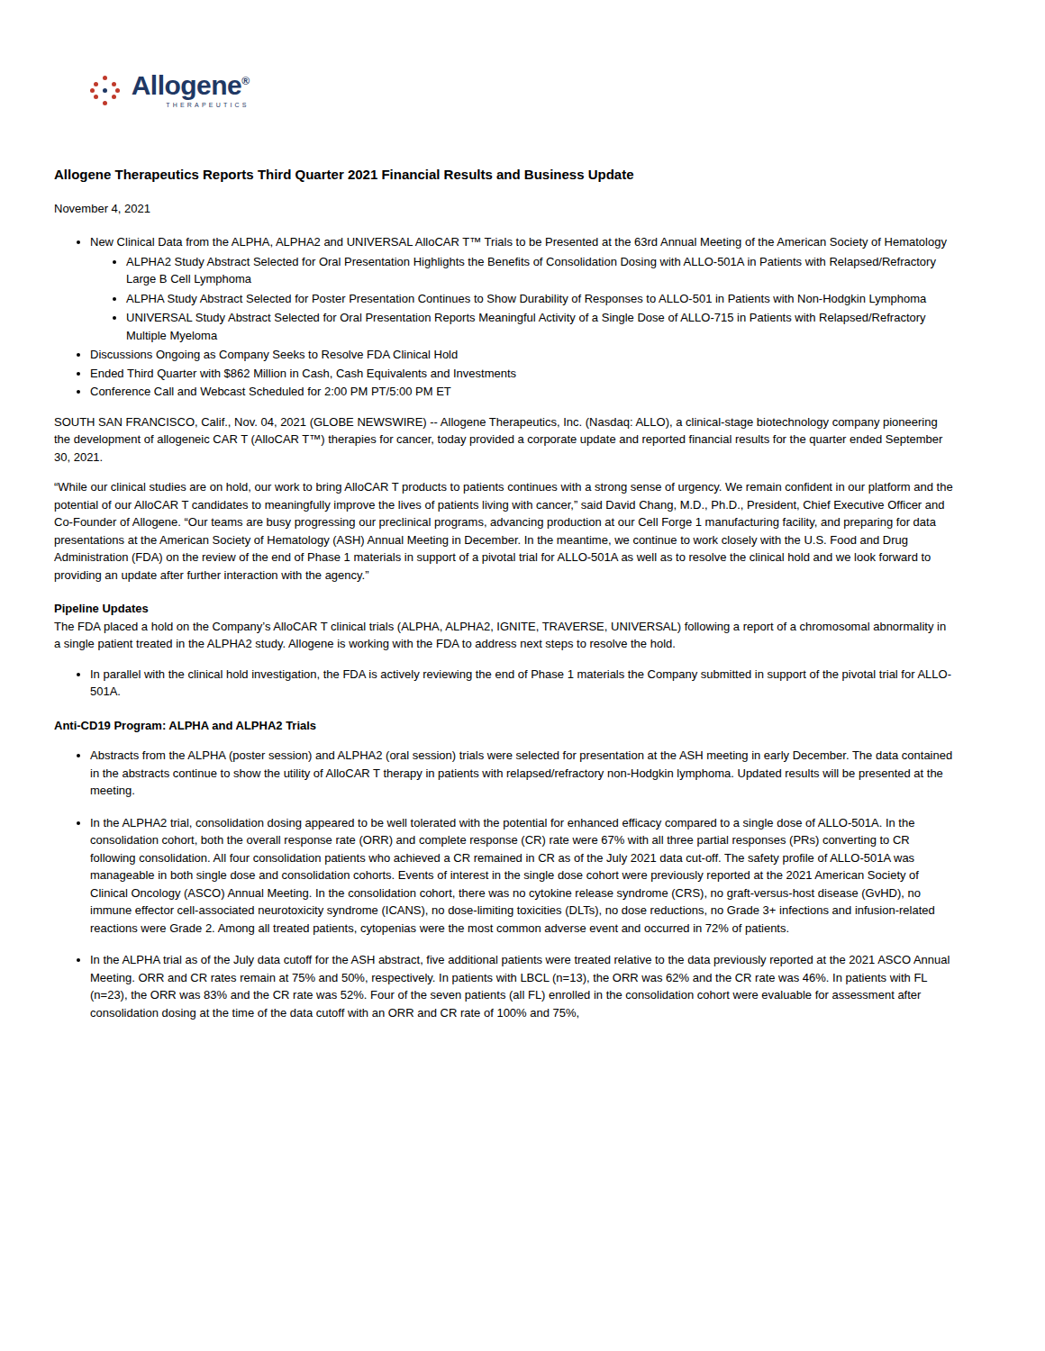Allogene®
THERAPEUTICS
Allogene Therapeutics Reports Third Quarter 2021 Financial Results and Business Update
November 4, 2021
New Clinical Data from the ALPHA, ALPHA2 and UNIVERSAL AlloCAR T™ Trials to be Presented at the 63rd Annual Meeting of the American Society of Hematology
ALPHA2 Study Abstract Selected for Oral Presentation Highlights the Benefits of Consolidation Dosing with ALLO-501A in Patients with Relapsed/Refractory Large B Cell Lymphoma
ALPHA Study Abstract Selected for Poster Presentation Continues to Show Durability of Responses to ALLO-501 in Patients with Non-Hodgkin Lymphoma
UNIVERSAL Study Abstract Selected for Oral Presentation Reports Meaningful Activity of a Single Dose of ALLO-715 in Patients with Relapsed/Refractory Multiple Myeloma
Discussions Ongoing as Company Seeks to Resolve FDA Clinical Hold
Ended Third Quarter with $862 Million in Cash, Cash Equivalents and Investments
Conference Call and Webcast Scheduled for 2:00 PM PT/5:00 PM ET
SOUTH SAN FRANCISCO, Calif., Nov. 04, 2021 (GLOBE NEWSWIRE) -- Allogene Therapeutics, Inc. (Nasdaq: ALLO), a clinical-stage biotechnology company pioneering the development of allogeneic CAR T (AlloCAR T™) therapies for cancer, today provided a corporate update and reported financial results for the quarter ended September 30, 2021.
“While our clinical studies are on hold, our work to bring AlloCAR T products to patients continues with a strong sense of urgency. We remain confident in our platform and the potential of our AlloCAR T candidates to meaningfully improve the lives of patients living with cancer,” said David Chang, M.D., Ph.D., President, Chief Executive Officer and Co-Founder of Allogene. “Our teams are busy progressing our preclinical programs, advancing production at our Cell Forge 1 manufacturing facility, and preparing for data presentations at the American Society of Hematology (ASH) Annual Meeting in December. In the meantime, we continue to work closely with the U.S. Food and Drug Administration (FDA) on the review of the end of Phase 1 materials in support of a pivotal trial for ALLO-501A as well as to resolve the clinical hold and we look forward to providing an update after further interaction with the agency.”
Pipeline Updates
The FDA placed a hold on the Company’s AlloCAR T clinical trials (ALPHA, ALPHA2, IGNITE, TRAVERSE, UNIVERSAL) following a report of a chromosomal abnormality in a single patient treated in the ALPHA2 study. Allogene is working with the FDA to address next steps to resolve the hold.
In parallel with the clinical hold investigation, the FDA is actively reviewing the end of Phase 1 materials the Company submitted in support of the pivotal trial for ALLO-501A.
Anti-CD19 Program: ALPHA and ALPHA2 Trials
Abstracts from the ALPHA (poster session) and ALPHA2 (oral session) trials were selected for presentation at the ASH meeting in early December. The data contained in the abstracts continue to show the utility of AlloCAR T therapy in patients with relapsed/refractory non-Hodgkin lymphoma. Updated results will be presented at the meeting.
In the ALPHA2 trial, consolidation dosing appeared to be well tolerated with the potential for enhanced efficacy compared to a single dose of ALLO-501A. In the consolidation cohort, both the overall response rate (ORR) and complete response (CR) rate were 67% with all three partial responses (PRs) converting to CR following consolidation. All four consolidation patients who achieved a CR remained in CR as of the July 2021 data cut-off. The safety profile of ALLO-501A was manageable in both single dose and consolidation cohorts. Events of interest in the single dose cohort were previously reported at the 2021 American Society of Clinical Oncology (ASCO) Annual Meeting. In the consolidation cohort, there was no cytokine release syndrome (CRS), no graft-versus-host disease (GvHD), no immune effector cell-associated neurotoxicity syndrome (ICANS), no dose-limiting toxicities (DLTs), no dose reductions, no Grade 3+ infections and infusion-related reactions were Grade 2. Among all treated patients, cytopenias were the most common adverse event and occurred in 72% of patients.
In the ALPHA trial as of the July data cutoff for the ASH abstract, five additional patients were treated relative to the data previously reported at the 2021 ASCO Annual Meeting. ORR and CR rates remain at 75% and 50%, respectively. In patients with LBCL (n=13), the ORR was 62% and the CR rate was 46%. In patients with FL (n=23), the ORR was 83% and the CR rate was 52%. Four of the seven patients (all FL) enrolled in the consolidation cohort were evaluable for assessment after consolidation dosing at the time of the data cutoff with an ORR and CR rate of 100% and 75%,